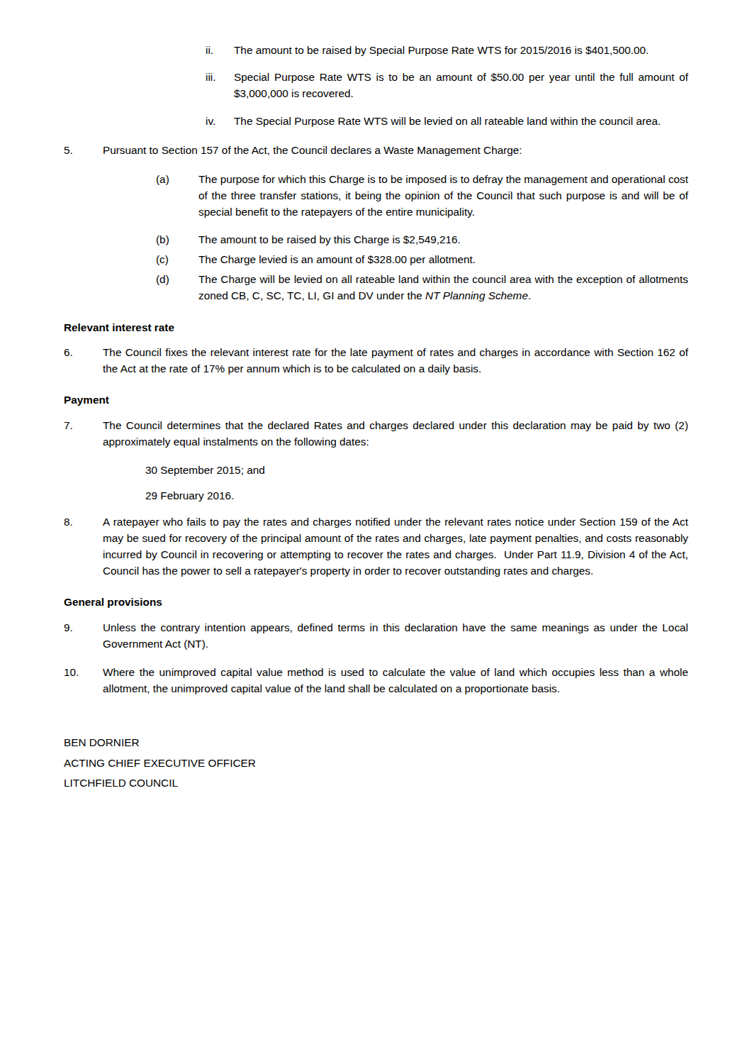ii. The amount to be raised by Special Purpose Rate WTS for 2015/2016 is $401,500.00.
iii. Special Purpose Rate WTS is to be an amount of $50.00 per year until the full amount of $3,000,000 is recovered.
iv. The Special Purpose Rate WTS will be levied on all rateable land within the council area.
5. Pursuant to Section 157 of the Act, the Council declares a Waste Management Charge:
(a) The purpose for which this Charge is to be imposed is to defray the management and operational cost of the three transfer stations, it being the opinion of the Council that such purpose is and will be of special benefit to the ratepayers of the entire municipality.
(b) The amount to be raised by this Charge is $2,549,216.
(c) The Charge levied is an amount of $328.00 per allotment.
(d) The Charge will be levied on all rateable land within the council area with the exception of allotments zoned CB, C, SC, TC, LI, GI and DV under the NT Planning Scheme.
Relevant interest rate
6. The Council fixes the relevant interest rate for the late payment of rates and charges in accordance with Section 162 of the Act at the rate of 17% per annum which is to be calculated on a daily basis.
Payment
7. The Council determines that the declared Rates and charges declared under this declaration may be paid by two (2) approximately equal instalments on the following dates:
30 September 2015; and
29 February 2016.
8. A ratepayer who fails to pay the rates and charges notified under the relevant rates notice under Section 159 of the Act may be sued for recovery of the principal amount of the rates and charges, late payment penalties, and costs reasonably incurred by Council in recovering or attempting to recover the rates and charges. Under Part 11.9, Division 4 of the Act, Council has the power to sell a ratepayer's property in order to recover outstanding rates and charges.
General provisions
9. Unless the contrary intention appears, defined terms in this declaration have the same meanings as under the Local Government Act (NT).
10. Where the unimproved capital value method is used to calculate the value of land which occupies less than a whole allotment, the unimproved capital value of the land shall be calculated on a proportionate basis.
BEN DORNIER
ACTING CHIEF EXECUTIVE OFFICER
LITCHFIELD COUNCIL